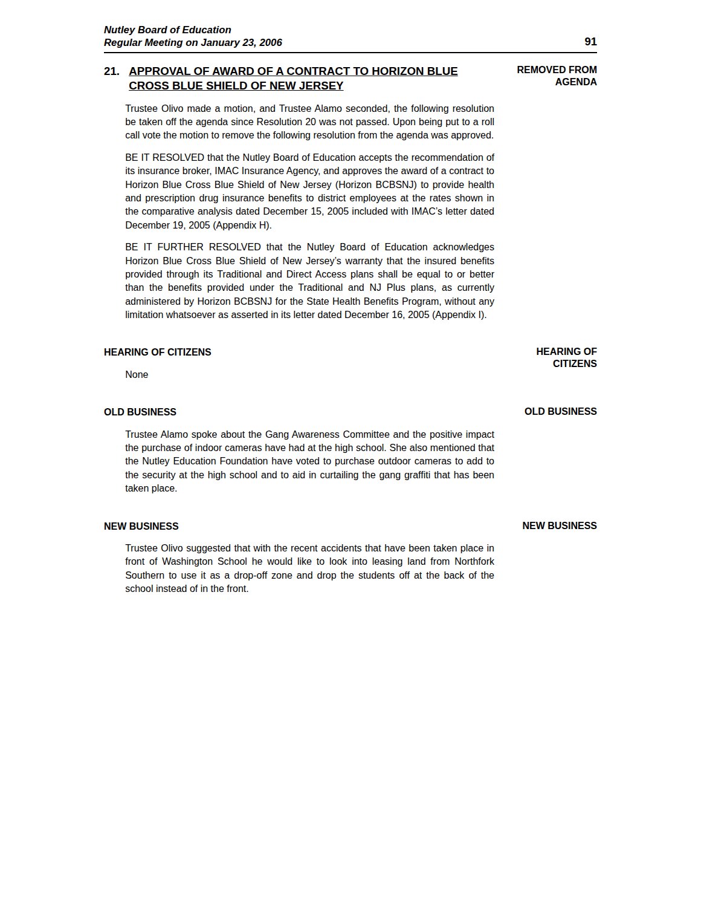Nutley Board of Education
Regular Meeting on January 23, 2006
91
Removed from
Agenda
21. APPROVAL OF AWARD OF A CONTRACT TO HORIZON BLUE CROSS BLUE SHIELD OF NEW JERSEY
Trustee Olivo made a motion, and Trustee Alamo seconded, the following resolution be taken off the agenda since Resolution 20 was not passed. Upon being put to a roll call vote the motion to remove the following resolution from the agenda was approved.
BE IT RESOLVED that the Nutley Board of Education accepts the recommendation of its insurance broker, IMAC Insurance Agency, and approves the award of a contract to Horizon Blue Cross Blue Shield of New Jersey (Horizon BCBSNJ) to provide health and prescription drug insurance benefits to district employees at the rates shown in the comparative analysis dated December 15, 2005 included with IMAC’s letter dated December 19, 2005 (Appendix H).
BE IT FURTHER RESOLVED that the Nutley Board of Education acknowledges Horizon Blue Cross Blue Shield of New Jersey’s warranty that the insured benefits provided through its Traditional and Direct Access plans shall be equal to or better than the benefits provided under the Traditional and NJ Plus plans, as currently administered by Horizon BCBSNJ for the State Health Benefits Program, without any limitation whatsoever as asserted in its letter dated December 16, 2005 (Appendix I).
Hearing of
Citizens
HEARING OF CITIZENS
None
Old Business
OLD BUSINESS
Trustee Alamo spoke about the Gang Awareness Committee and the positive impact the purchase of indoor cameras have had at the high school. She also mentioned that the Nutley Education Foundation have voted to purchase outdoor cameras to add to the security at the high school and to aid in curtailing the gang graffiti that has been taken place.
New Business
NEW BUSINESS
Trustee Olivo suggested that with the recent accidents that have been taken place in front of Washington School he would like to look into leasing land from Northfork Southern to use it as a drop-off zone and drop the students off at the back of the school instead of in the front.